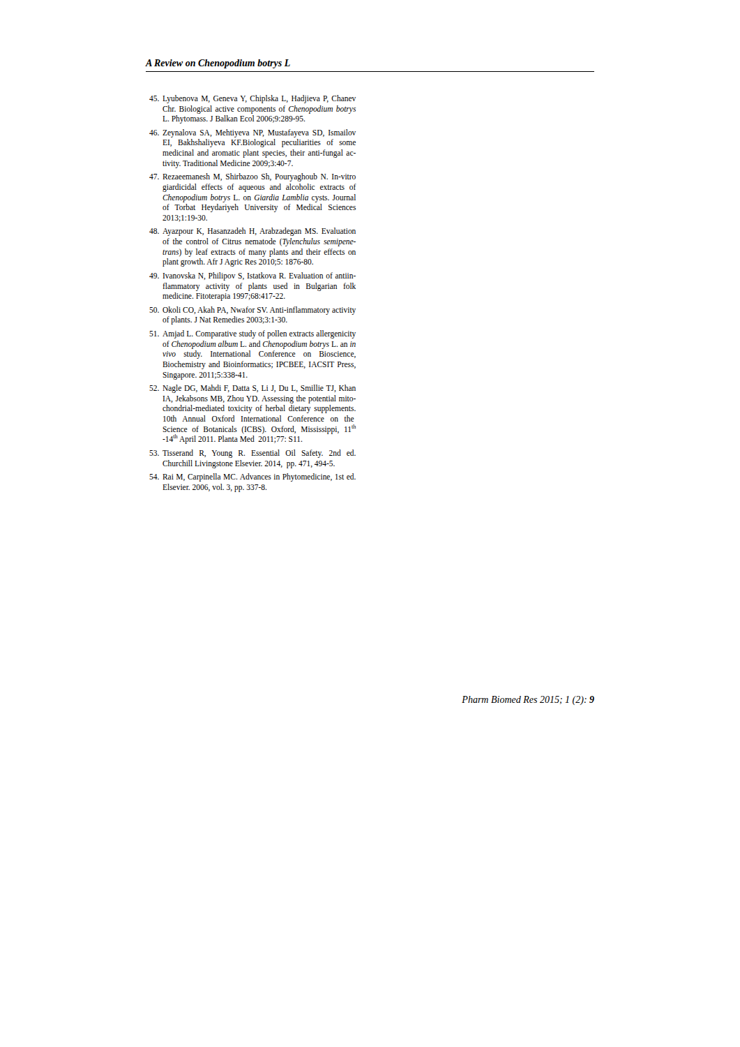A Review on Chenopodium botrys L
Lyubenova M, Geneva Y, Chiplska L, Hadjieva P, Chanev Chr. Biological active components of Chenopodium botrys L. Phytomass. J Balkan Ecol 2006;9:289-95.
Zeynalova SA, Mehtiyeva NP, Mustafayeva SD, Ismailov EI, Bakhshaliyeva KF.Biological peculiarities of some medicinal and aromatic plant species, their anti-fungal activity. Traditional Medicine 2009;3:40-7.
Rezaeemanesh M, Shirbazoo Sh, Pouryaghoub N. In-vitro giardicidal effects of aqueous and alcoholic extracts of Chenopodium botrys L. on Giardia Lamblia cysts. Journal of Torbat Heydariyeh University of Medical Sciences 2013;1:19-30.
Ayazpour K, Hasanzadeh H, Arabzadegan MS. Evaluation of the control of Citrus nematode (Tylenchulus semipenetrans) by leaf extracts of many plants and their effects on plant growth. Afr J Agric Res 2010;5: 1876-80.
Ivanovska N, Philipov S, Istatkova R. Evaluation of antiinflammatory activity of plants used in Bulgarian folk medicine. Fitoterapia 1997;68:417-22.
Okoli CO, Akah PA, Nwafor SV. Anti-inflammatory activity of plants. J Nat Remedies 2003;3:1-30.
Amjad L. Comparative study of pollen extracts allergenicity of Chenopodium album L. and Chenopodium botrys L. an in vivo study. International Conference on Bioscience, Biochemistry and Bioinformatics; IPCBEE, IACSIT Press, Singapore. 2011;5:338-41.
Nagle DG, Mahdi F, Datta S, Li J, Du L, Smillie TJ, Khan IA, Jekabsons MB, Zhou YD. Assessing the potential mitochondrial-mediated toxicity of herbal dietary supplements. 10th Annual Oxford International Conference on the Science of Botanicals (ICBS). Oxford, Mississippi, 11th -14th April 2011. Planta Med 2011;77: S11.
Tisserand R, Young R. Essential Oil Safety. 2nd ed. Churchill Livingstone Elsevier. 2014, pp. 471, 494-5.
Rai M, Carpinella MC. Advances in Phytomedicine, 1st ed. Elsevier. 2006, vol. 3, pp. 337-8.
Pharm Biomed Res 2015; 1 (2): 9